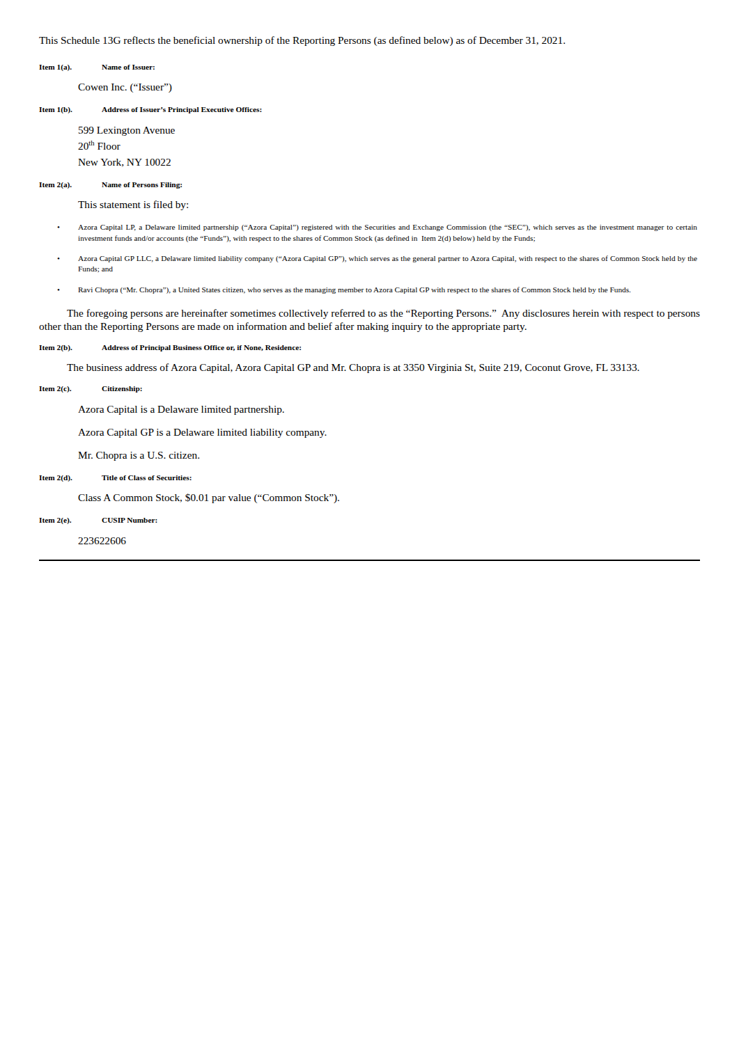This Schedule 13G reflects the beneficial ownership of the Reporting Persons (as defined below) as of December 31, 2021.
Item 1(a). Name of Issuer:
Cowen Inc. (“Issuer”)
Item 1(b). Address of Issuer’s Principal Executive Offices:
599 Lexington Avenue
20th Floor
New York, NY 10022
Item 2(a). Name of Persons Filing:
This statement is filed by:
• Azora Capital LP, a Delaware limited partnership (“Azora Capital”) registered with the Securities and Exchange Commission (the “SEC”), which serves as the investment manager to certain investment funds and/or accounts (the “Funds”), with respect to the shares of Common Stock (as defined in Item 2(d) below) held by the Funds;
• Azora Capital GP LLC, a Delaware limited liability company (“Azora Capital GP”), which serves as the general partner to Azora Capital, with respect to the shares of Common Stock held by the Funds; and
• Ravi Chopra (“Mr. Chopra”), a United States citizen, who serves as the managing member to Azora Capital GP with respect to the shares of Common Stock held by the Funds.
The foregoing persons are hereinafter sometimes collectively referred to as the “Reporting Persons.” Any disclosures herein with respect to persons other than the Reporting Persons are made on information and belief after making inquiry to the appropriate party.
Item 2(b). Address of Principal Business Office or, if None, Residence:
The business address of Azora Capital, Azora Capital GP and Mr. Chopra is at 3350 Virginia St, Suite 219, Coconut Grove, FL 33133.
Item 2(c). Citizenship:
Azora Capital is a Delaware limited partnership.
Azora Capital GP is a Delaware limited liability company.
Mr. Chopra is a U.S. citizen.
Item 2(d). Title of Class of Securities:
Class A Common Stock, $0.01 par value (“Common Stock”).
Item 2(e). CUSIP Number:
223622606